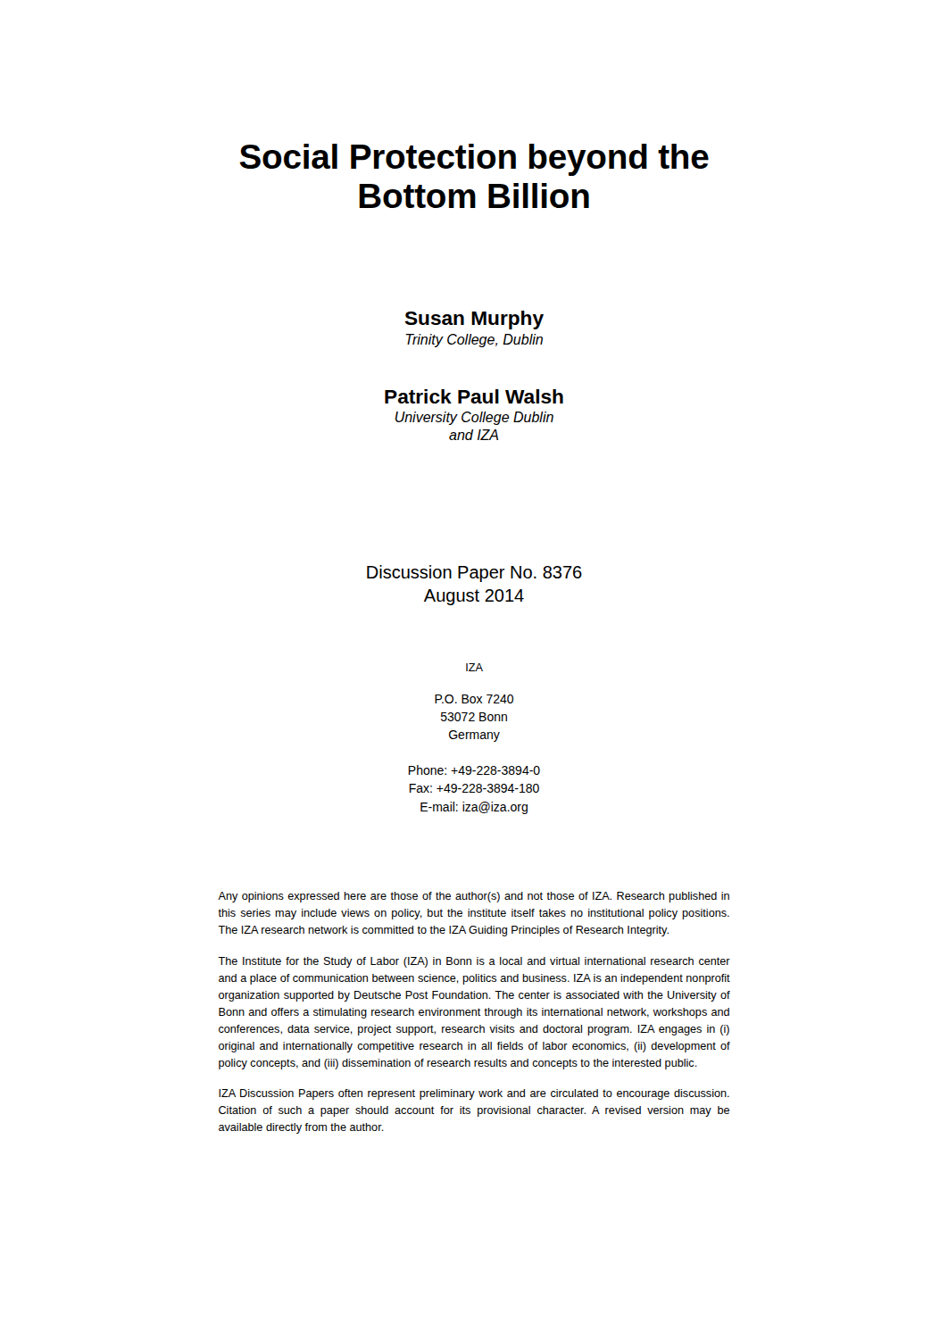Social Protection beyond the
Bottom Billion
Susan Murphy
Trinity College, Dublin
Patrick Paul Walsh
University College Dublin
and IZA
Discussion Paper No. 8376
August 2014
IZA
P.O. Box 7240
53072 Bonn
Germany
Phone: +49-228-3894-0
Fax: +49-228-3894-180
E-mail: iza@iza.org
Any opinions expressed here are those of the author(s) and not those of IZA. Research published in this series may include views on policy, but the institute itself takes no institutional policy positions. The IZA research network is committed to the IZA Guiding Principles of Research Integrity.
The Institute for the Study of Labor (IZA) in Bonn is a local and virtual international research center and a place of communication between science, politics and business. IZA is an independent nonprofit organization supported by Deutsche Post Foundation. The center is associated with the University of Bonn and offers a stimulating research environment through its international network, workshops and conferences, data service, project support, research visits and doctoral program. IZA engages in (i) original and internationally competitive research in all fields of labor economics, (ii) development of policy concepts, and (iii) dissemination of research results and concepts to the interested public.
IZA Discussion Papers often represent preliminary work and are circulated to encourage discussion. Citation of such a paper should account for its provisional character. A revised version may be available directly from the author.